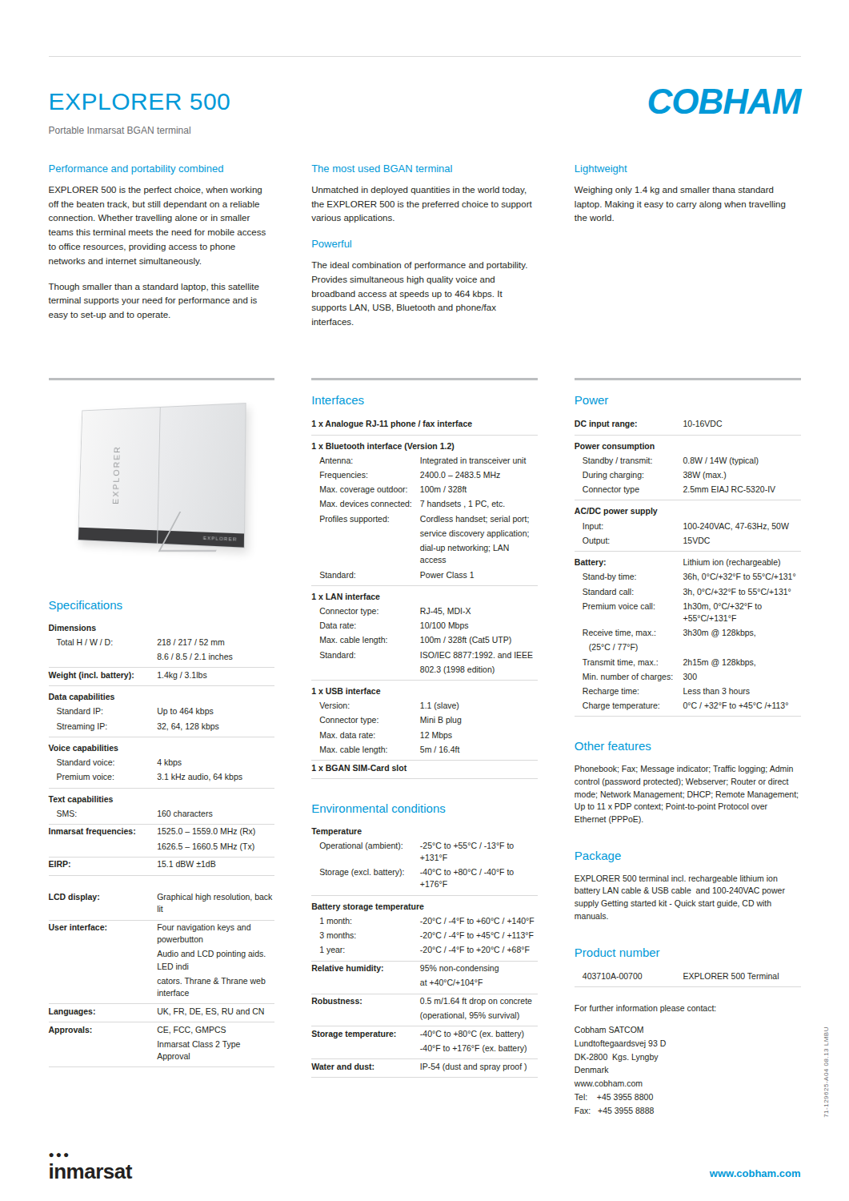EXPLORER 500
Portable Inmarsat BGAN terminal
COBHAM
Performance and portability combined
EXPLORER 500 is the perfect choice, when working off the beaten track, but still dependant on a reliable connection. Whether travelling alone or in smaller teams this terminal meets the need for mobile access to office resources, providing access to phone networks and internet simultaneously.
Though smaller than a standard laptop, this satellite terminal supports your need for per­formance and is easy to set-up and to operate.
The most used BGAN terminal
Unmatched in deployed quantities in the world today, the EXPLORER 500 is the preferred choice to support various applications.
Powerful
The ideal combination of performance and portability. Provides simultaneous high quality voice and broadband access at speeds up to 464 kbps. It supports LAN, USB, Bluetooth and phone/fax interfaces.
Lightweight
Weighing only 1.4 kg and smaller thana standard laptop. Making it easy to carry along when travelling the world.
EXPLORER
EXPLORER
Specifications
| Dimensions |
| Total H / W / D: | 218 / 217 / 52 mm |
| | 8.6 / 8.5 / 2.1 inches |
| Weight (incl. battery): | 1.4kg / 3.1lbs |
| Data capabilities |
| Standard IP: | Up to 464 kbps |
| Streaming IP: | 32, 64, 128 kbps |
| Voice capabilities |
| Standard voice: | 4 kbps |
| Premium voice: | 3.1 kHz audio, 64 kbps |
| Text capabilities |
| SMS: | 160 characters |
| Inmarsat frequencies: | 1525.0 – 1559.0 MHz (Rx) |
| | 1626.5 – 1660.5 MHz (Tx) |
| EIRP: | 15.1 dBW ±1dB |
| LCD display: | Graphical high resolution, back lit |
| User interface: | Four navigation keys and powerbutton |
| | Audio and LCD pointing aids. LED indi­ |
| | cators. Thrane & Thrane web interface |
| Languages: | UK, FR, DE, ES, RU and CN |
| Approvals: | CE, FCC, GMPCS |
| | Inmarsat Class 2 Type Approval |
Interfaces
| 1 x Analogue RJ-11 phone / fax interface |
| 1 x Bluetooth interface (Version 1.2) |
| Antenna: | Integrated in transceiver unit |
| Frequencies: | 2400.0 – 2483.5 MHz |
| Max. coverage outdoor: | 100m / 328ft |
| Max. devices connected: | 7 handsets , 1 PC, etc. |
| Profiles supported: | Cordless handset; serial port; |
| | service discovery application; |
| | dial-up networking; LAN access |
| Standard: | Power Class 1 |
| 1 x LAN interface |
| Connector type: | RJ-45, MDI-X |
| Data rate: | 10/100 Mbps |
| Max. cable length: | 100m / 328ft (Cat5 UTP) |
| Standard: | ISO/IEC 8877:1992. and IEEE |
| | 802.3 (1998 edition) |
| 1 x USB interface |
| Version: | 1.1 (slave) |
| Connector type: | Mini B plug |
| Max. data rate: | 12 Mbps |
| Max. cable length: | 5m / 16.4ft |
| 1 x BGAN SIM-Card slot |
Environmental conditions
| Temperature |
| Operational (ambient): | -25°C to +55°C / -13°F to +131°F |
| Storage (excl. battery): | -40°C to +80°C / -40°F to +176°F |
| Battery storage temperature |
| 1 month: | -20°C / -4°F to +60°C / +140°F |
| 3 months: | -20°C / -4°F to +45°C / +113°F |
| 1 year: | -20°C / -4°F to +20°C / +68°F |
| Relative humidity: | 95% non-condensing |
| | at +40°C/+104°F |
| Robustness: | 0.5 m/1.64 ft drop on concrete |
| | (operational, 95% survival) |
| Storage temperature: | -40°C to +80°C (ex. battery) |
| | -40°F to +176°F (ex. battery) |
| Water and dust: | IP-54 (dust and spray proof ) |
Power
| DC input range: | 10-16VDC |
| Power consumption |
| Standby / transmit: | 0.8W / 14W (typical) |
| During charging: | 38W (max.) |
| Connector type | 2.5mm EIAJ RC-5320-IV |
| AC/DC power supply |
| Input: | 100-240VAC, 47-63Hz, 50W |
| Output: | 15VDC |
| Battery: | Lithium ion (rechargeable) |
| Stand-by time: | 36h, 0°C/+32°F to 55°C/+131° |
| Standard call: | 3h, 0°C/+32°F to 55°C/+131° |
| Premium voice call: | 1h30m, 0°C/+32°F to +55°C/+131°F |
| Receive time, max.: | 3h30m @ 128kbps, |
| (25°C / 77°F) | |
| Transmit time, max.: | 2h15m @ 128kbps, |
| Min. number of charges: | 300 |
| Recharge time: | Less than 3 hours |
| Charge temperature: | 0°C / +32°F to +45°C /+113° |
Other features
Phonebook; Fax; Message indicator; Traffic logging; Admin con­trol (password protected); Webserver; Router or direct mode; Network Management; DHCP; Remote Management; Up to 11 x PDP context; Point-to-point Protocol over Ethernet (PPPoE).
Package
EXPLORER 500 terminal incl. rechargeable lithium ion battery LAN cable & USB cable and 100-240VAC power supply Getting started kit - Quick start guide, CD with manuals.
Product number
| 403710A-00700 | EXPLORER 500 Terminal |
For further information please contact:
Cobham SATCOM
Lundtoftegaardsvej 93 D
DK-2800 Kgs. Lyngby
Denmark
www.cobham.com
Tel: +45 3955 8800
Fax: +45 3955 8888
71-129625-A04 08.13 LMBU
●●●inmarsat
www.cobham.com